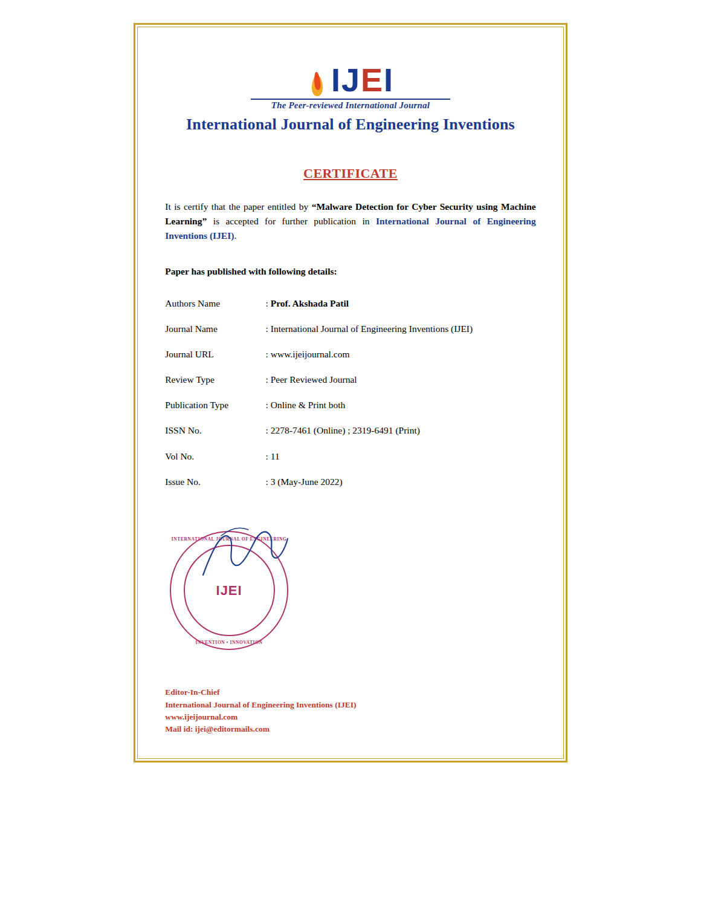IJEI
The Peer-reviewed International Journal
International Journal of Engineering Inventions
CERTIFICATE
It is certify that the paper entitled by “Malware Detection for Cyber Security using Machine Learning” is accepted for further publication in International Journal of Engineering Inventions (IJEI).
Paper has published with following details:
| Authors Name | : Prof. Akshada Patil |
| Journal Name | : International Journal of Engineering Inventions (IJEI) |
| Journal URL | : www.ijeijournal.com |
| Review Type | : Peer Reviewed Journal |
| Publication Type | : Online & Print both |
| ISSN No. | : 2278-7461 (Online) ; 2319-6491 (Print) |
| Vol No. | : 11 |
| Issue No. | : 3 (May-June 2022) |
International Journal of Engineering
IJEI
Invention • Innovation
Editor-In-Chief
International Journal of Engineering Inventions (IJEI)
www.ijeijournal.com
Mail id: ijei@editormails.com